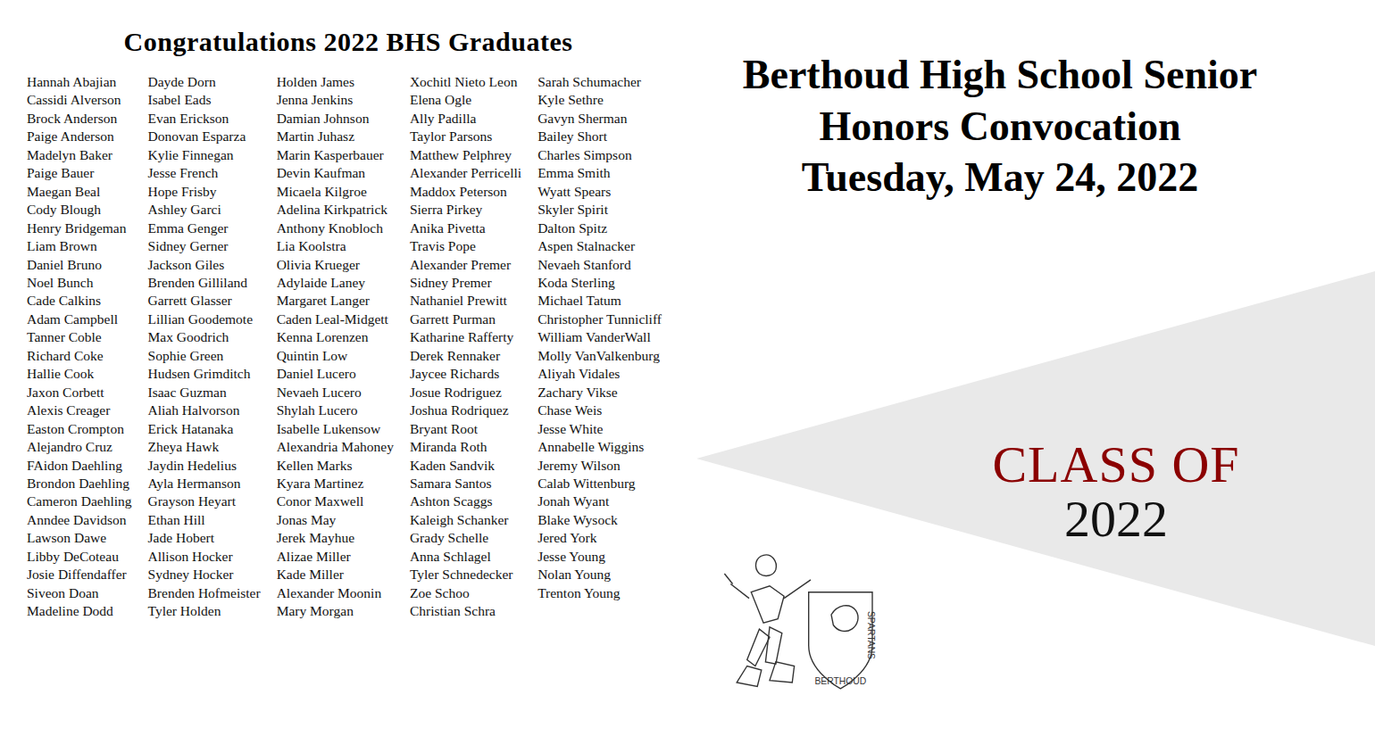Congratulations 2022 BHS Graduates
Hannah Abajian
Cassidi Alverson
Brock Anderson
Paige Anderson
Madelyn Baker
Paige Bauer
Maegan Beal
Cody Blough
Henry Bridgeman
Liam Brown
Daniel Bruno
Noel Bunch
Cade Calkins
Adam Campbell
Tanner Coble
Richard Coke
Hallie Cook
Jaxon Corbett
Alexis Creager
Easton Crompton
Alejandro Cruz
FAidon Daehling
Brondon Daehling
Cameron Daehling
Anndee Davidson
Lawson Dawe
Libby DeCoteau
Josie Diffendaffer
Siveon Doan
Madeline Dodd
Dayde Dorn
Isabel Eads
Evan Erickson
Donovan Esparza
Kylie Finnegan
Jesse French
Hope Frisby
Ashley Garci
Emma Genger
Sidney Gerner
Jackson Giles
Brenden Gilliland
Garrett Glasser
Lillian Goodemote
Max Goodrich
Sophie Green
Hudsen Grimditch
Isaac Guzman
Aliah Halvorson
Erick Hatanaka
Zheya Hawk
Jaydin Hedelius
Ayla Hermanson
Grayson Heyart
Ethan Hill
Jade Hobert
Allison Hocker
Sydney Hocker
Brenden Hofmeister
Tyler Holden
Holden James
Jenna Jenkins
Damian Johnson
Martin Juhasz
Marin Kasperbauer
Devin Kaufman
Micaela Kilgroe
Adelina Kirkpatrick
Anthony Knobloch
Lia Koolstra
Olivia Krueger
Adylaide Laney
Margaret Langer
Caden Leal-Midgett
Kenna Lorenzen
Quintin Low
Daniel Lucero
Nevaeh Lucero
Shylah Lucero
Isabelle Lukensow
Alexandria Mahoney
Kellen Marks
Kyara Martinez
Conor Maxwell
Jonas May
Jerek Mayhue
Alizae Miller
Kade Miller
Alexander Moonin
Mary Morgan
Xochitl Nieto Leon
Elena Ogle
Ally Padilla
Taylor Parsons
Matthew Pelphrey
Alexander Perricelli
Maddox Peterson
Sierra Pirkey
Anika Pivetta
Travis Pope
Alexander Premer
Sidney Premer
Nathaniel Prewitt
Garrett Purman
Katharine Rafferty
Derek Rennaker
Jaycee Richards
Josue Rodriguez
Joshua Rodriquez
Bryant Root
Miranda Roth
Kaden Sandvik
Samara Santos
Ashton Scaggs
Kaleigh Schanker
Grady Schelle
Anna Schlagel
Tyler Schnedecker
Zoe Schoo
Christian Schra
Sarah Schumacher
Kyle Sethre
Gavyn Sherman
Bailey Short
Charles Simpson
Emma Smith
Wyatt Spears
Skyler Spirit
Dalton Spitz
Aspen Stalnacker
Nevaeh Stanford
Koda Sterling
Michael Tatum
Christopher Tunnicliff
William VanderWall
Molly VanValkenburg
Aliyah Vidales
Zachary Vikse
Chase Weis
Jesse White
Annabelle Wiggins
Jeremy Wilson
Calab Wittenburg
Jonah Wyant
Blake Wysock
Jered York
Jesse Young
Nolan Young
Trenton Young
Berthoud High School Senior
Honors Convocation
Tuesday, May 24, 2022
CLASS OF
2022
BERTHOUD SPARTANS